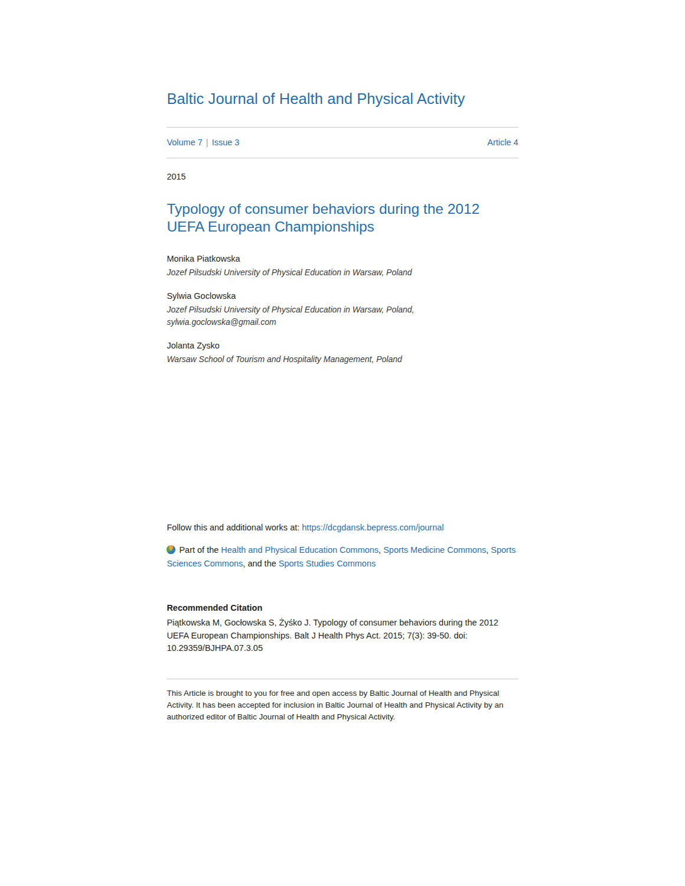Baltic Journal of Health and Physical Activity
Volume 7|Issue 3
Article 4
2015
Typology of consumer behaviors during the 2012 UEFA European Championships
Monika Piatkowska Jozef Pilsudski University of Physical Education in Warsaw, Poland
Sylwia Goclowska Jozef Pilsudski University of Physical Education in Warsaw, Poland, sylwia.goclowska@gmail.com
Jolanta Zysko Warsaw School of Tourism and Hospitality Management, Poland
Follow this and additional works at: https://dcgdansk.bepress.com/journal
Part of the Health and Physical Education Commons, Sports Medicine Commons, Sports Sciences Commons, and the Sports Studies Commons
Recommended Citation
Piątkowska M, Gocłowska S, Żyśko J. Typology of consumer behaviors during the 2012 UEFA European Championships. Balt J Health Phys Act. 2015; 7(3): 39-50. doi: 10.29359/BJHPA.07.3.05
This Article is brought to you for free and open access by Baltic Journal of Health and Physical Activity. It has been accepted for inclusion in Baltic Journal of Health and Physical Activity by an authorized editor of Baltic Journal of Health and Physical Activity.